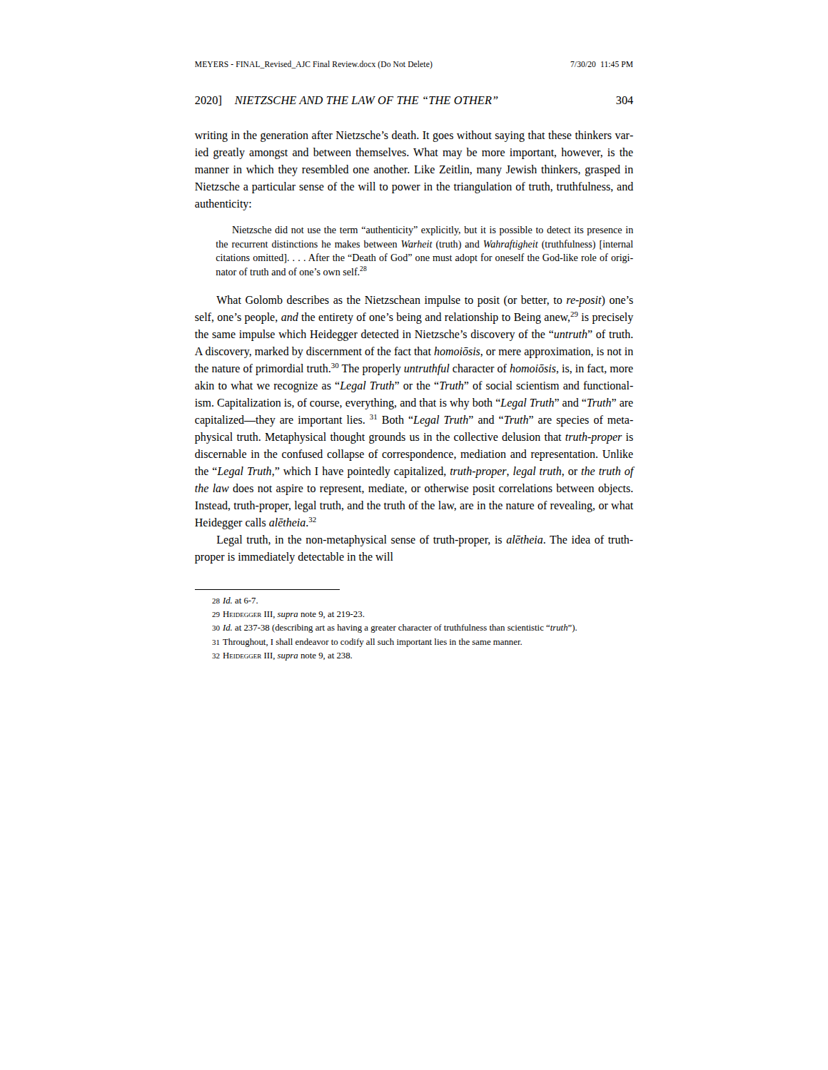MEYERS - FINAL_Revised_AJC Final Review.docx (Do Not Delete) 7/30/20 11:45 PM
2020] Nietzsche and the Law of the “The Other” 304
writing in the generation after Nietzsche’s death. It goes without saying that these thinkers varied greatly amongst and between themselves. What may be more important, however, is the manner in which they resembled one another. Like Zeitlin, many Jewish thinkers, grasped in Nietzsche a particular sense of the will to power in the triangulation of truth, truthfulness, and authenticity:
Nietzsche did not use the term “authenticity” explicitly, but it is possible to detect its presence in the recurrent distinctions he makes between Warheit (truth) and Wahraftigheit (truthfulness) [internal citations omitted]. . . . After the “Death of God” one must adopt for oneself the God-like role of originator of truth and of one’s own self.28
What Golomb describes as the Nietzschean impulse to posit (or better, to re-posit) one’s self, one’s people, and the entirety of one’s being and relationship to Being anew,29 is precisely the same impulse which Heidegger detected in Nietzsche’s discovery of the “untruth” of truth. A discovery, marked by discernment of the fact that homoiōsis, or mere approximation, is not in the nature of primordial truth.30 The properly untruthful character of homoiōsis, is, in fact, more akin to what we recognize as “Legal Truth” or the “Truth” of social scientism and functionalism. Capitalization is, of course, everything, and that is why both “Legal Truth” and “Truth” are capitalized—they are important lies. 31 Both “Legal Truth” and “Truth” are species of metaphysical truth. Metaphysical thought grounds us in the collective delusion that truth-proper is discernable in the confused collapse of correspondence, mediation and representation. Unlike the “Legal Truth,” which I have pointedly capitalized, truth-proper, legal truth, or the truth of the law does not aspire to represent, mediate, or otherwise posit correlations between objects. Instead, truth-proper, legal truth, and the truth of the law, are in the nature of revealing, or what Heidegger calls alētheia.32
Legal truth, in the non-metaphysical sense of truth-proper, is alētheia. The idea of truth-proper is immediately detectable in the will
28 Id. at 6-7.
29 Heidegger III, supra note 9, at 219-23.
30 Id. at 237-38 (describing art as having a greater character of truthfulness than scientistic “truth”).
31 Throughout, I shall endeavor to codify all such important lies in the same manner.
32 Heidegger III, supra note 9, at 238.